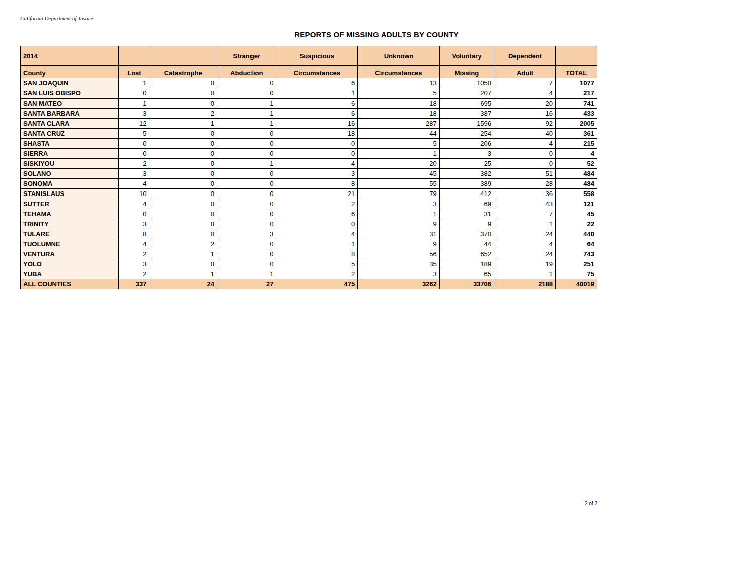California Department of Justice
REPORTS OF MISSING ADULTS BY COUNTY
| 2014 | | | Stranger | Suspicious | Unknown | Voluntary | Dependent | |
| --- | --- | --- | --- | --- | --- | --- | --- | --- |
| County | Lost | Catastrophe | Abduction | Circumstances | Circumstances | Missing | Adult | TOTAL |
| SAN JOAQUIN | 1 | 0 | 0 | 6 | 13 | 1050 | 7 | 1077 |
| SAN LUIS OBISPO | 0 | 0 | 0 | 1 | 5 | 207 | 4 | 217 |
| SAN MATEO | 1 | 0 | 1 | 6 | 18 | 695 | 20 | 741 |
| SANTA BARBARA | 3 | 2 | 1 | 6 | 18 | 387 | 16 | 433 |
| SANTA CLARA | 12 | 1 | 1 | 16 | 287 | 1596 | 92 | 2005 |
| SANTA CRUZ | 5 | 0 | 0 | 18 | 44 | 254 | 40 | 361 |
| SHASTA | 0 | 0 | 0 | 0 | 5 | 206 | 4 | 215 |
| SIERRA | 0 | 0 | 0 | 0 | 1 | 3 | 0 | 4 |
| SISKIYOU | 2 | 0 | 1 | 4 | 20 | 25 | 0 | 52 |
| SOLANO | 3 | 0 | 0 | 3 | 45 | 382 | 51 | 484 |
| SONOMA | 4 | 0 | 0 | 8 | 55 | 389 | 28 | 484 |
| STANISLAUS | 10 | 0 | 0 | 21 | 79 | 412 | 36 | 558 |
| SUTTER | 4 | 0 | 0 | 2 | 3 | 69 | 43 | 121 |
| TEHAMA | 0 | 0 | 0 | 6 | 1 | 31 | 7 | 45 |
| TRINITY | 3 | 0 | 0 | 0 | 9 | 9 | 1 | 22 |
| TULARE | 8 | 0 | 3 | 4 | 31 | 370 | 24 | 440 |
| TUOLUMNE | 4 | 2 | 0 | 1 | 9 | 44 | 4 | 64 |
| VENTURA | 2 | 1 | 0 | 8 | 56 | 652 | 24 | 743 |
| YOLO | 3 | 0 | 0 | 5 | 35 | 189 | 19 | 251 |
| YUBA | 2 | 1 | 1 | 2 | 3 | 65 | 1 | 75 |
| ALL COUNTIES | 337 | 24 | 27 | 475 | 3262 | 33706 | 2188 | 40019 |
2 of 2